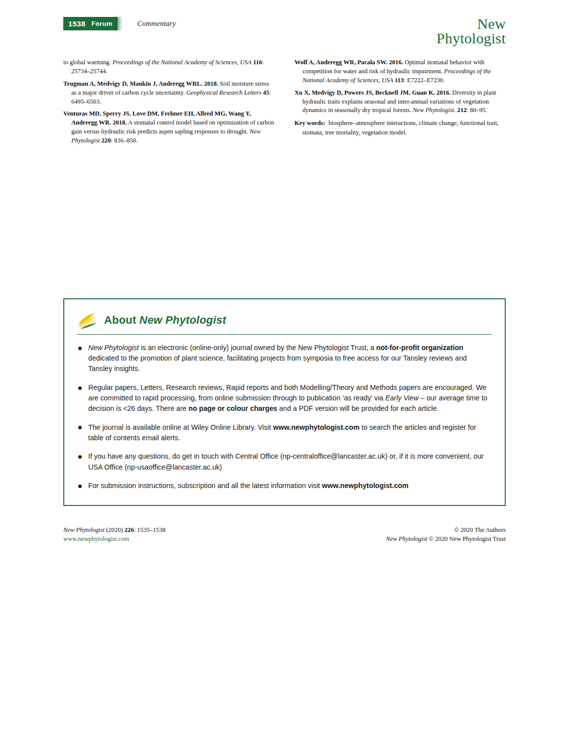1538 Forum Commentary
New
Phytologist
to global warming. Proceedings of the National Academy of Sciences, USA 116: 25734–25744.
Trugman A, Medvigy D, Mankin J, Anderegg WRL. 2018. Soil moisture stress as a major driver of carbon cycle uncertainty. Geophysical Research Letters 45: 6495–6503.
Venturas MD, Sperry JS, Love DM, Frehner EH, Allred MG, Wang Y, Anderegg WR. 2018. A stomatal control model based on optimization of carbon gain versus hydraulic risk predicts aspen sapling responses to drought. New Phytologist 220: 836–850.
Wolf A, Anderegg WR, Pacala SW. 2016. Optimal stomatal behavior with competition for water and risk of hydraulic impairment. Proceedings of the National Academy of Sciences, USA 113: E7222–E7230.
Xu X, Medvigy D, Powers JS, Becknell JM, Guan K. 2016. Diversity in plant hydraulic traits explains seasonal and inter-annual variations of vegetation dynamics in seasonally dry tropical forests. New Phytologist. 212: 80–95.
Key words: biosphere–atmosphere interactions, climate change, functional trait, stomata, tree mortality, vegetation model.
About New Phytologist
New Phytologist is an electronic (online-only) journal owned by the New Phytologist Trust, a not-for-profit organization dedicated to the promotion of plant science, facilitating projects from symposia to free access for our Tansley reviews and Tansley insights.
Regular papers, Letters, Research reviews, Rapid reports and both Modelling/Theory and Methods papers are encouraged. We are committed to rapid processing, from online submission through to publication ‘as ready’ via Early View – our average time to decision is <26 days. There are no page or colour charges and a PDF version will be provided for each article.
The journal is available online at Wiley Online Library. Visit www.newphytologist.com to search the articles and register for table of contents email alerts.
If you have any questions, do get in touch with Central Office (np-centraloffice@lancaster.ac.uk) or, if it is more convenient, our USA Office (np-usaoffice@lancaster.ac.uk)
For submission instructions, subscription and all the latest information visit www.newphytologist.com
New Phytologist (2020) 226: 1535–1538 www.newphytologist.com
© 2020 The Authors
New Phytologist © 2020 New Phytologist Trust